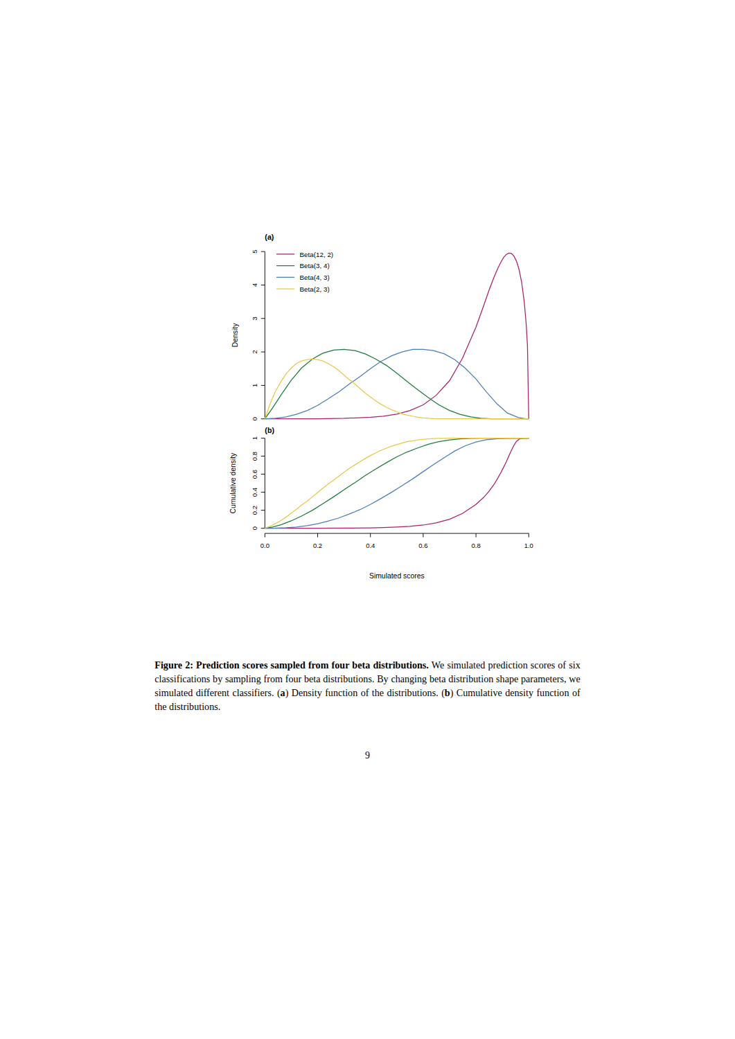(a) 0 1 2 3 4 5 Density Beta(12, 2) Beta(3, 4) Beta(4, 3) Beta(2, 3) (b) 0 0.2 0.4 0.6 0.8 1 Cumulative density 0.0 0.2 0.4 0.6 0.8 1.0 Simulated scores
Figure 2: Prediction scores sampled from four beta distributions. We simulated prediction scores of six classifications by sampling from four beta distributions. By changing beta distribution shape parameters, we simulated different classifiers. (a) Density function of the distributions. (b) Cumulative density function of the distributions.
9